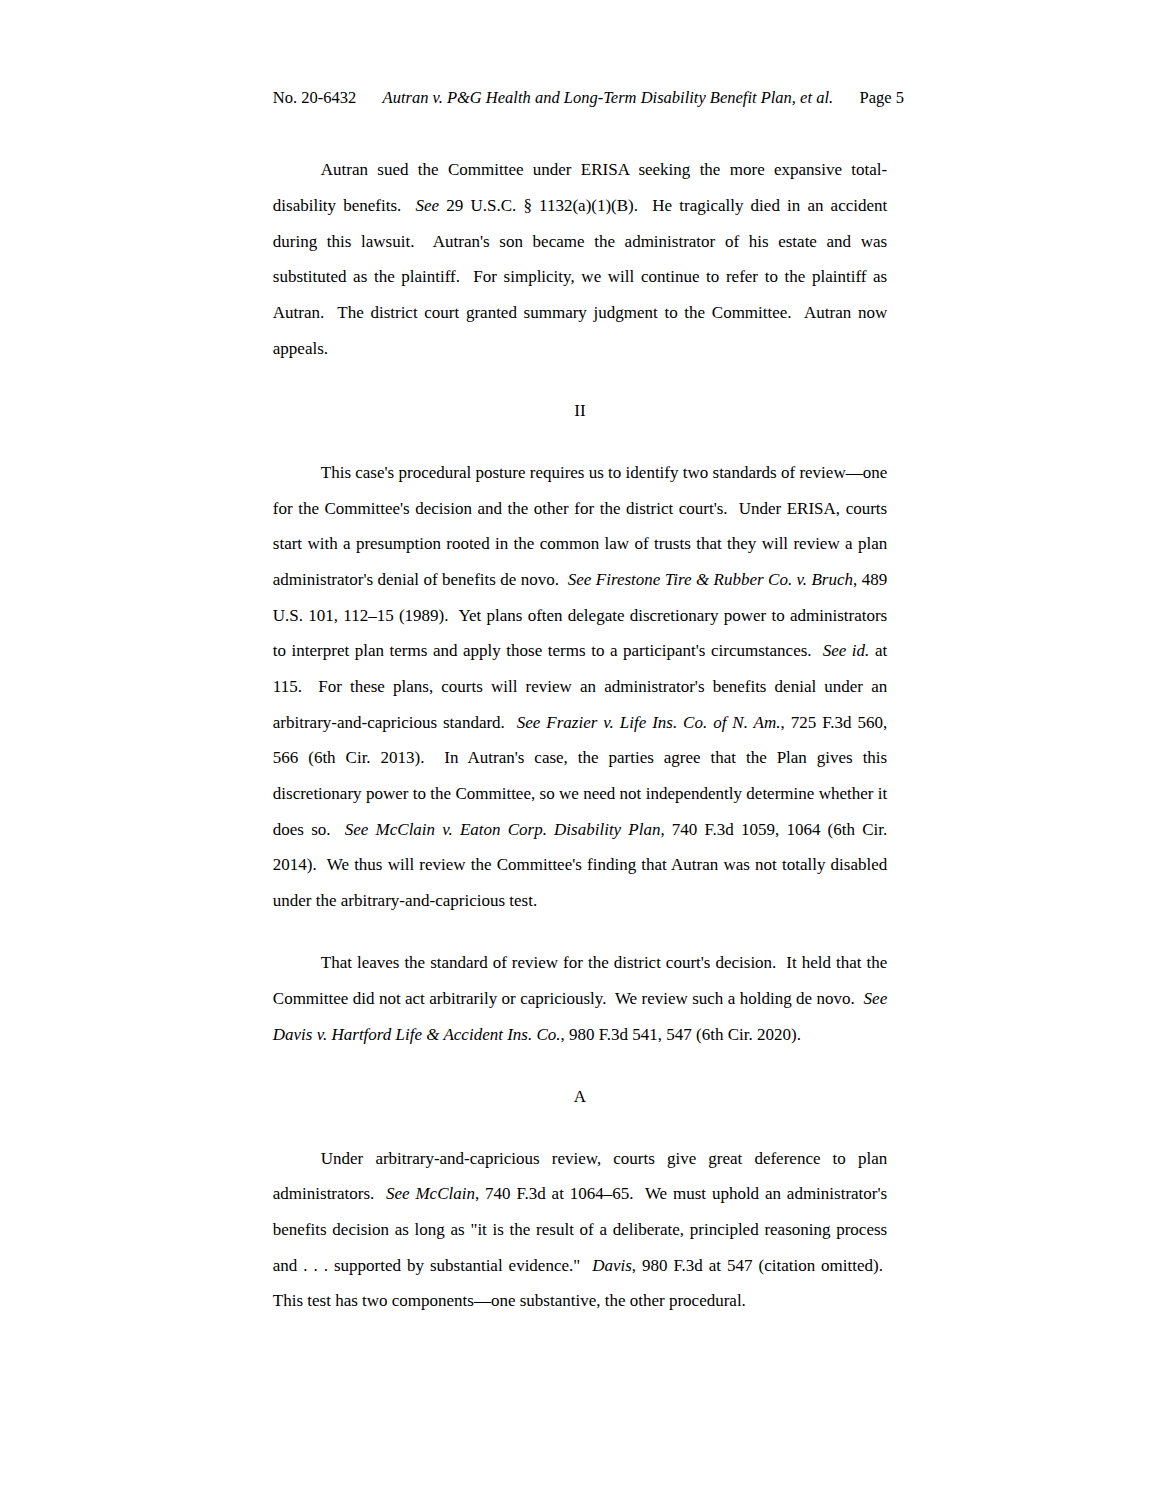No. 20-6432 Autran v. P&G Health and Long-Term Disability Benefit Plan, et al. Page 5
Autran sued the Committee under ERISA seeking the more expansive total-disability benefits. See 29 U.S.C. § 1132(a)(1)(B). He tragically died in an accident during this lawsuit. Autran's son became the administrator of his estate and was substituted as the plaintiff. For simplicity, we will continue to refer to the plaintiff as Autran. The district court granted summary judgment to the Committee. Autran now appeals.
II
This case's procedural posture requires us to identify two standards of review—one for the Committee's decision and the other for the district court's. Under ERISA, courts start with a presumption rooted in the common law of trusts that they will review a plan administrator's denial of benefits de novo. See Firestone Tire & Rubber Co. v. Bruch, 489 U.S. 101, 112–15 (1989). Yet plans often delegate discretionary power to administrators to interpret plan terms and apply those terms to a participant's circumstances. See id. at 115. For these plans, courts will review an administrator's benefits denial under an arbitrary-and-capricious standard. See Frazier v. Life Ins. Co. of N. Am., 725 F.3d 560, 566 (6th Cir. 2013). In Autran's case, the parties agree that the Plan gives this discretionary power to the Committee, so we need not independently determine whether it does so. See McClain v. Eaton Corp. Disability Plan, 740 F.3d 1059, 1064 (6th Cir. 2014). We thus will review the Committee's finding that Autran was not totally disabled under the arbitrary-and-capricious test.
That leaves the standard of review for the district court's decision. It held that the Committee did not act arbitrarily or capriciously. We review such a holding de novo. See Davis v. Hartford Life & Accident Ins. Co., 980 F.3d 541, 547 (6th Cir. 2020).
A
Under arbitrary-and-capricious review, courts give great deference to plan administrators. See McClain, 740 F.3d at 1064–65. We must uphold an administrator's benefits decision as long as "it is the result of a deliberate, principled reasoning process and . . . supported by substantial evidence." Davis, 980 F.3d at 547 (citation omitted). This test has two components—one substantive, the other procedural.